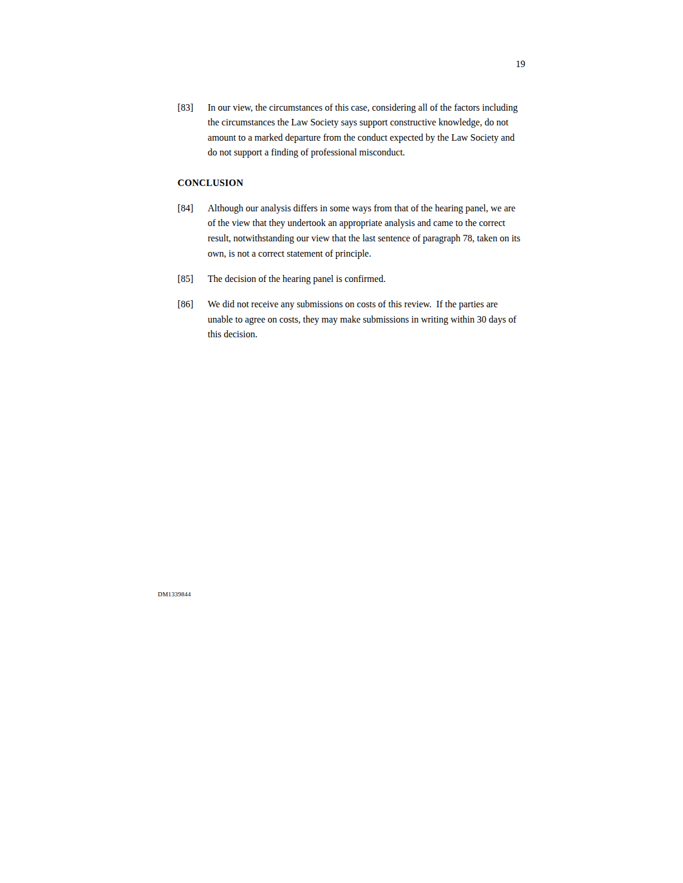19
[83]
In our view, the circumstances of this case, considering all of the factors including the circumstances the Law Society says support constructive knowledge, do not amount to a marked departure from the conduct expected by the Law Society and do not support a finding of professional misconduct.
CONCLUSION
[84]
Although our analysis differs in some ways from that of the hearing panel, we are of the view that they undertook an appropriate analysis and came to the correct result, notwithstanding our view that the last sentence of paragraph 78, taken on its own, is not a correct statement of principle.
[85]
The decision of the hearing panel is confirmed.
[86]
We did not receive any submissions on costs of this review. If the parties are unable to agree on costs, they may make submissions in writing within 30 days of this decision.
DM1339844